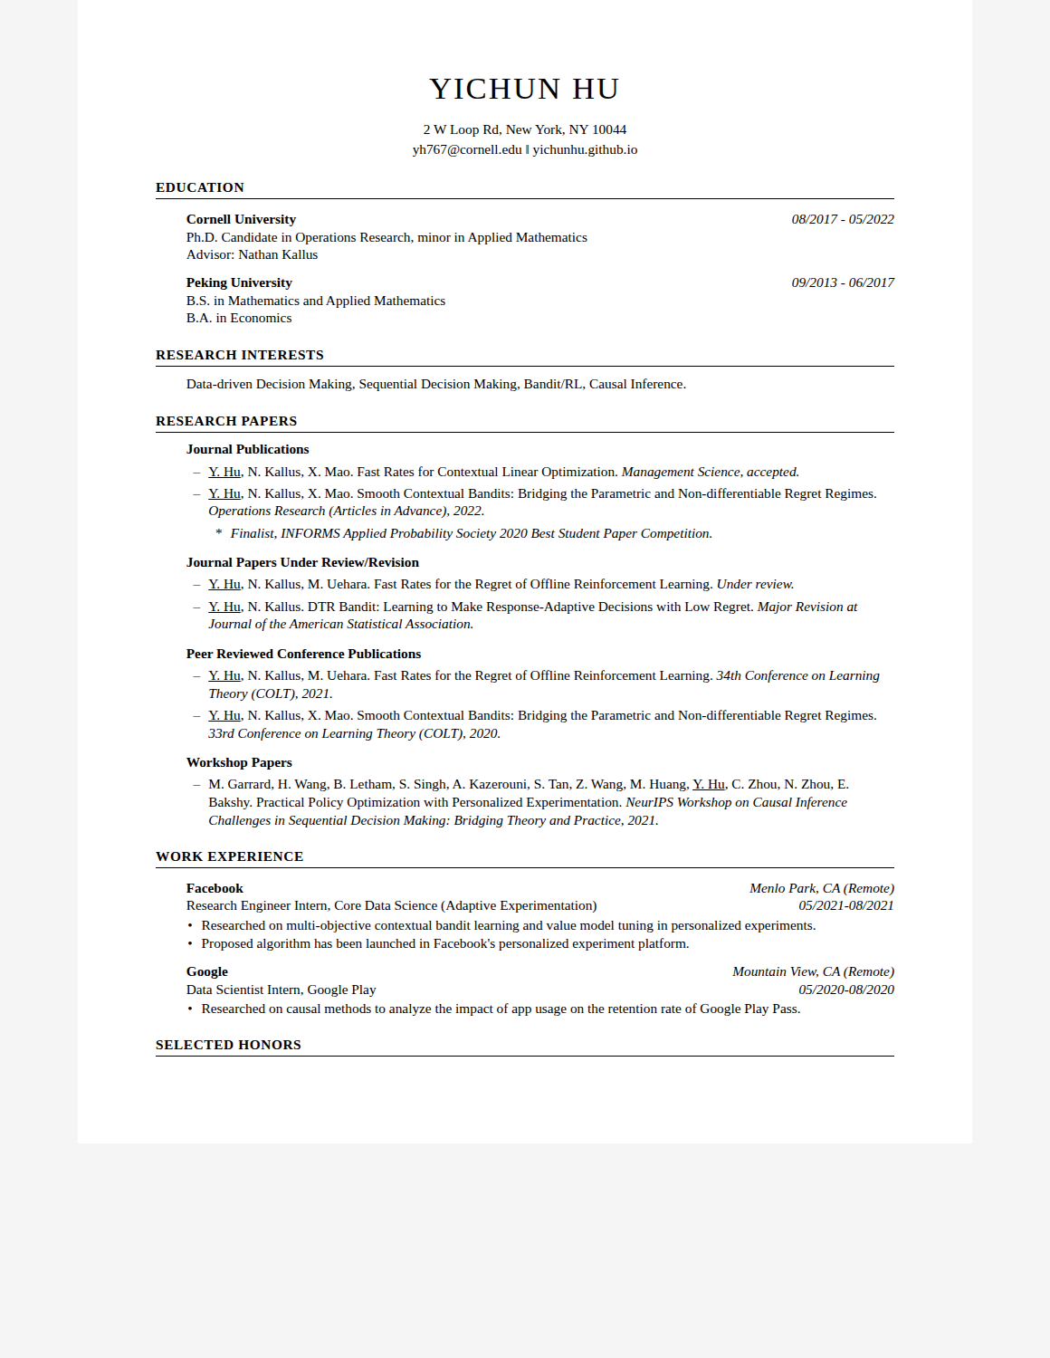YICHUN HU
2 W Loop Rd, New York, NY 10044
yh767@cornell.edu ‖ yichunhu.github.io
EDUCATION
Cornell University 08/2017 - 05/2022
Ph.D. Candidate in Operations Research, minor in Applied Mathematics
Advisor: Nathan Kallus
Peking University 09/2013 - 06/2017
B.S. in Mathematics and Applied Mathematics
B.A. in Economics
RESEARCH INTERESTS
Data-driven Decision Making, Sequential Decision Making, Bandit/RL, Causal Inference.
RESEARCH PAPERS
Journal Publications
Y. Hu, N. Kallus, X. Mao. Fast Rates for Contextual Linear Optimization. Management Science, accepted.
Y. Hu, N. Kallus, X. Mao. Smooth Contextual Bandits: Bridging the Parametric and Non-differentiable Regret Regimes. Operations Research (Articles in Advance), 2022.
Finalist, INFORMS Applied Probability Society 2020 Best Student Paper Competition.
Journal Papers Under Review/Revision
Y. Hu, N. Kallus, M. Uehara. Fast Rates for the Regret of Offline Reinforcement Learning. Under review.
Y. Hu, N. Kallus. DTR Bandit: Learning to Make Response-Adaptive Decisions with Low Regret. Major Revision at Journal of the American Statistical Association.
Peer Reviewed Conference Publications
Y. Hu, N. Kallus, M. Uehara. Fast Rates for the Regret of Offline Reinforcement Learning. 34th Conference on Learning Theory (COLT), 2021.
Y. Hu, N. Kallus, X. Mao. Smooth Contextual Bandits: Bridging the Parametric and Non-differentiable Regret Regimes. 33rd Conference on Learning Theory (COLT), 2020.
Workshop Papers
M. Garrard, H. Wang, B. Letham, S. Singh, A. Kazerouni, S. Tan, Z. Wang, M. Huang, Y. Hu, C. Zhou, N. Zhou, E. Bakshy. Practical Policy Optimization with Personalized Experimentation. NeurIPS Workshop on Causal Inference Challenges in Sequential Decision Making: Bridging Theory and Practice, 2021.
WORK EXPERIENCE
Facebook Menlo Park, CA (Remote)
Research Engineer Intern, Core Data Science (Adaptive Experimentation) 05/2021-08/2021
Researched on multi-objective contextual bandit learning and value model tuning in personalized experiments.
Proposed algorithm has been launched in Facebook's personalized experiment platform.
Google Mountain View, CA (Remote)
Data Scientist Intern, Google Play 05/2020-08/2020
Researched on causal methods to analyze the impact of app usage on the retention rate of Google Play Pass.
SELECTED HONORS